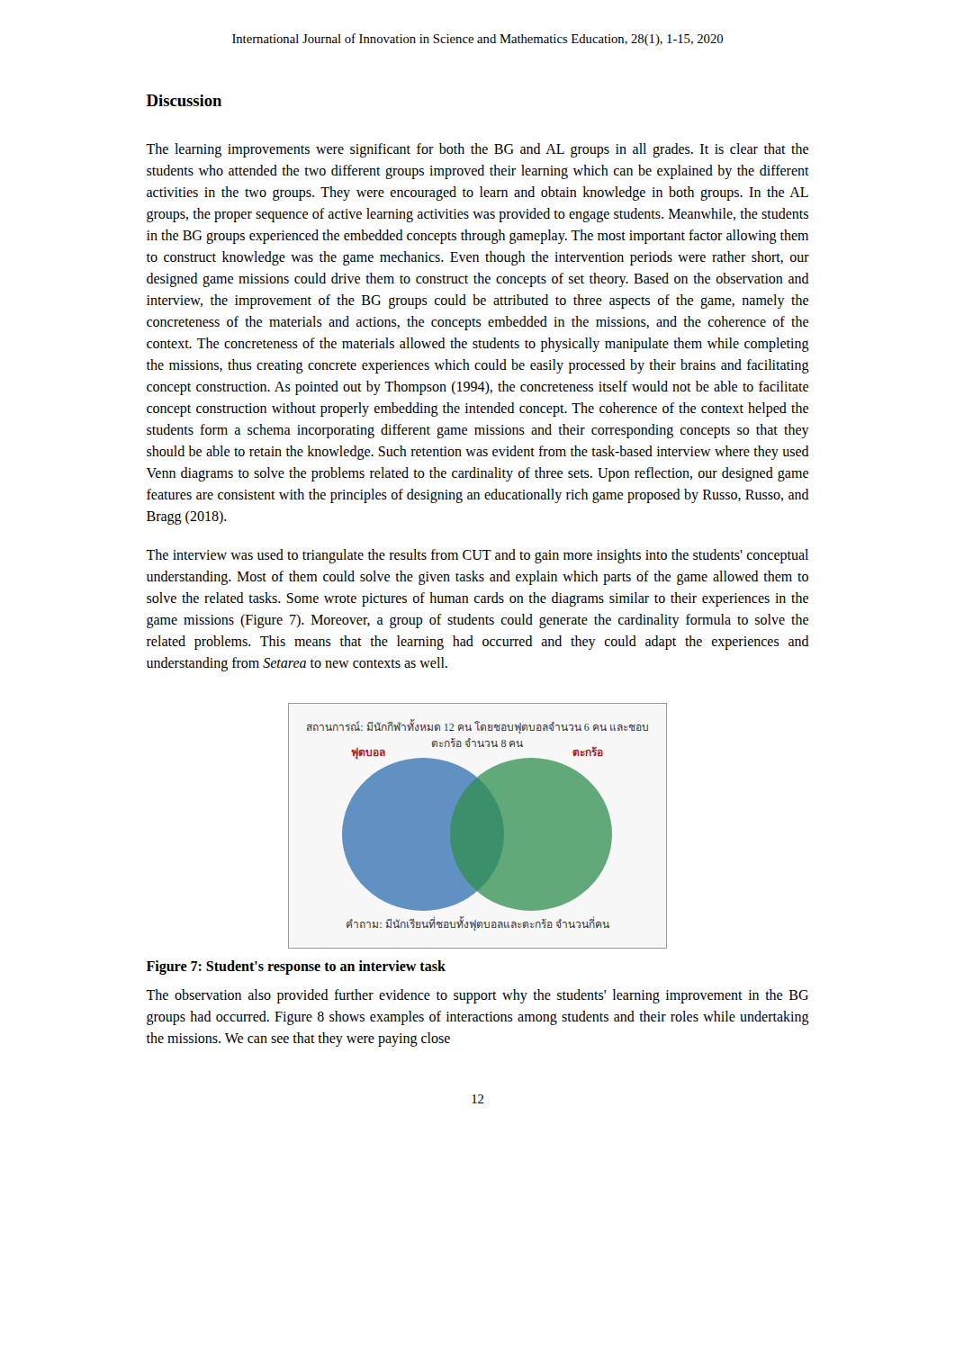International Journal of Innovation in Science and Mathematics Education, 28(1), 1-15, 2020
Discussion
The learning improvements were significant for both the BG and AL groups in all grades. It is clear that the students who attended the two different groups improved their learning which can be explained by the different activities in the two groups. They were encouraged to learn and obtain knowledge in both groups. In the AL groups, the proper sequence of active learning activities was provided to engage students. Meanwhile, the students in the BG groups experienced the embedded concepts through gameplay. The most important factor allowing them to construct knowledge was the game mechanics. Even though the intervention periods were rather short, our designed game missions could drive them to construct the concepts of set theory. Based on the observation and interview, the improvement of the BG groups could be attributed to three aspects of the game, namely the concreteness of the materials and actions, the concepts embedded in the missions, and the coherence of the context. The concreteness of the materials allowed the students to physically manipulate them while completing the missions, thus creating concrete experiences which could be easily processed by their brains and facilitating concept construction. As pointed out by Thompson (1994), the concreteness itself would not be able to facilitate concept construction without properly embedding the intended concept. The coherence of the context helped the students form a schema incorporating different game missions and their corresponding concepts so that they should be able to retain the knowledge. Such retention was evident from the task-based interview where they used Venn diagrams to solve the problems related to the cardinality of three sets. Upon reflection, our designed game features are consistent with the principles of designing an educationally rich game proposed by Russo, Russo, and Bragg (2018).
The interview was used to triangulate the results from CUT and to gain more insights into the students' conceptual understanding. Most of them could solve the given tasks and explain which parts of the game allowed them to solve the related tasks. Some wrote pictures of human cards on the diagrams similar to their experiences in the game missions (Figure 7). Moreover, a group of students could generate the cardinality formula to solve the related problems. This means that the learning had occurred and they could adapt the experiences and understanding from Setarea to new contexts as well.
สถานการณ์: มีนักกีฬาทั้งหมด 12 คน โดยชอบฟุตบอลจำนวน 6 คน และชอบตะกร้อ จำนวน 8 คน
ฟุตบอล ตะกร้อ
คำถาม: มีนักเรียนที่ชอบทั้งฟุตบอลและตะกร้อ จำนวนกี่คน
Figure 7: Student's response to an interview task
The observation also provided further evidence to support why the students' learning improvement in the BG groups had occurred. Figure 8 shows examples of interactions among students and their roles while undertaking the missions. We can see that they were paying close
12